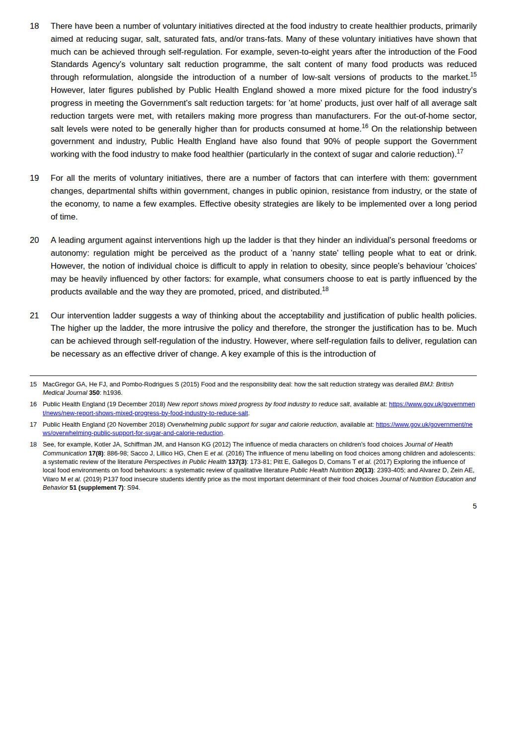18 There have been a number of voluntary initiatives directed at the food industry to create healthier products, primarily aimed at reducing sugar, salt, saturated fats, and/or trans-fats. Many of these voluntary initiatives have shown that much can be achieved through self-regulation. For example, seven-to-eight years after the introduction of the Food Standards Agency's voluntary salt reduction programme, the salt content of many food products was reduced through reformulation, alongside the introduction of a number of low-salt versions of products to the market.15 However, later figures published by Public Health England showed a more mixed picture for the food industry's progress in meeting the Government's salt reduction targets: for 'at home' products, just over half of all average salt reduction targets were met, with retailers making more progress than manufacturers. For the out-of-home sector, salt levels were noted to be generally higher than for products consumed at home.16 On the relationship between government and industry, Public Health England have also found that 90% of people support the Government working with the food industry to make food healthier (particularly in the context of sugar and calorie reduction).17
19 For all the merits of voluntary initiatives, there are a number of factors that can interfere with them: government changes, departmental shifts within government, changes in public opinion, resistance from industry, or the state of the economy, to name a few examples. Effective obesity strategies are likely to be implemented over a long period of time.
20 A leading argument against interventions high up the ladder is that they hinder an individual's personal freedoms or autonomy: regulation might be perceived as the product of a 'nanny state' telling people what to eat or drink. However, the notion of individual choice is difficult to apply in relation to obesity, since people's behaviour 'choices' may be heavily influenced by other factors: for example, what consumers choose to eat is partly influenced by the products available and the way they are promoted, priced, and distributed.18
21 Our intervention ladder suggests a way of thinking about the acceptability and justification of public health policies. The higher up the ladder, the more intrusive the policy and therefore, the stronger the justification has to be. Much can be achieved through self-regulation of the industry. However, where self-regulation fails to deliver, regulation can be necessary as an effective driver of change. A key example of this is the introduction of
15 MacGregor GA, He FJ, and Pombo-Rodrigues S (2015) Food and the responsibility deal: how the salt reduction strategy was derailed BMJ: British Medical Journal 350: h1936.
16 Public Health England (19 December 2018) New report shows mixed progress by food industry to reduce salt, available at: https://www.gov.uk/government/news/new-report-shows-mixed-progress-by-food-industry-to-reduce-salt.
17 Public Health England (20 November 2018) Overwhelming public support for sugar and calorie reduction, available at: https://www.gov.uk/government/news/overwhelming-public-support-for-sugar-and-calorie-reduction.
18 See, for example, Kotler JA, Schiffman JM, and Hanson KG (2012) The influence of media characters on children's food choices Journal of Health Communication 17(8): 886-98; Sacco J, Lillico HG, Chen E et al. (2016) The influence of menu labelling on food choices among children and adolescents: a systematic review of the literature Perspectives in Public Health 137(3): 173-81; Pitt E, Gallegos D, Comans T et al. (2017) Exploring the influence of local food environments on food behaviours: a systematic review of qualitative literature Public Health Nutrition 20(13): 2393-405; and Alvarez D, Zein AE, Vilaro M et al. (2019) P137 food insecure students identify price as the most important determinant of their food choices Journal of Nutrition Education and Behavior 51 (supplement 7): S94.
5